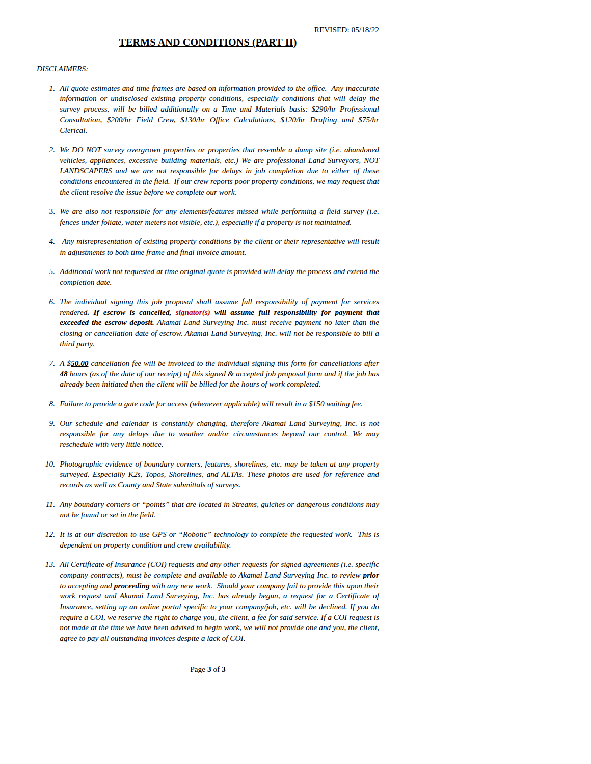REVISED: 05/18/22
TERMS AND CONDITIONS (PART II)
DISCLAIMERS:
All quote estimates and time frames are based on information provided to the office. Any inaccurate information or undisclosed existing property conditions, especially conditions that will delay the survey process, will be billed additionally on a Time and Materials basis: $290/hr Professional Consultation, $200/hr Field Crew, $130/hr Office Calculations, $120/hr Drafting and $75/hr Clerical.
We DO NOT survey overgrown properties or properties that resemble a dump site (i.e. abandoned vehicles, appliances, excessive building materials, etc.) We are professional Land Surveyors, NOT LANDSCAPERS and we are not responsible for delays in job completion due to either of these conditions encountered in the field. If our crew reports poor property conditions, we may request that the client resolve the issue before we complete our work.
We are also not responsible for any elements/features missed while performing a field survey (i.e. fences under foliate, water meters not visible, etc.), especially if a property is not maintained.
Any misrepresentation of existing property conditions by the client or their representative will result in adjustments to both time frame and final invoice amount.
Additional work not requested at time original quote is provided will delay the process and extend the completion date.
The individual signing this job proposal shall assume full responsibility of payment for services rendered. If escrow is cancelled, signator(s) will assume full responsibility for payment that exceeded the escrow deposit. Akamai Land Surveying Inc. must receive payment no later than the closing or cancellation date of escrow. Akamai Land Surveying, Inc. will not be responsible to bill a third party.
A $50.00 cancellation fee will be invoiced to the individual signing this form for cancellations after 48 hours (as of the date of our receipt) of this signed & accepted job proposal form and if the job has already been initiated then the client will be billed for the hours of work completed.
Failure to provide a gate code for access (whenever applicable) will result in a $150 waiting fee.
Our schedule and calendar is constantly changing, therefore Akamai Land Surveying, Inc. is not responsible for any delays due to weather and/or circumstances beyond our control. We may reschedule with very little notice.
Photographic evidence of boundary corners, features, shorelines, etc. may be taken at any property surveyed. Especially K2s, Topos, Shorelines, and ALTAs. These photos are used for reference and records as well as County and State submittals of surveys.
Any boundary corners or “points” that are located in Streams, gulches or dangerous conditions may not be found or set in the field.
It is at our discretion to use GPS or “Robotic” technology to complete the requested work. This is dependent on property condition and crew availability.
All Certificate of Insurance (COI) requests and any other requests for signed agreements (i.e. specific company contracts), must be complete and available to Akamai Land Surveying Inc. to review prior to accepting and proceeding with any new work. Should your company fail to provide this upon their work request and Akamai Land Surveying, Inc. has already begun, a request for a Certificate of Insurance, setting up an online portal specific to your company/job, etc. will be declined. If you do require a COI, we reserve the right to charge you, the client, a fee for said service. If a COI request is not made at the time we have been advised to begin work, we will not provide one and you, the client, agree to pay all outstanding invoices despite a lack of COI.
Page 3 of 3